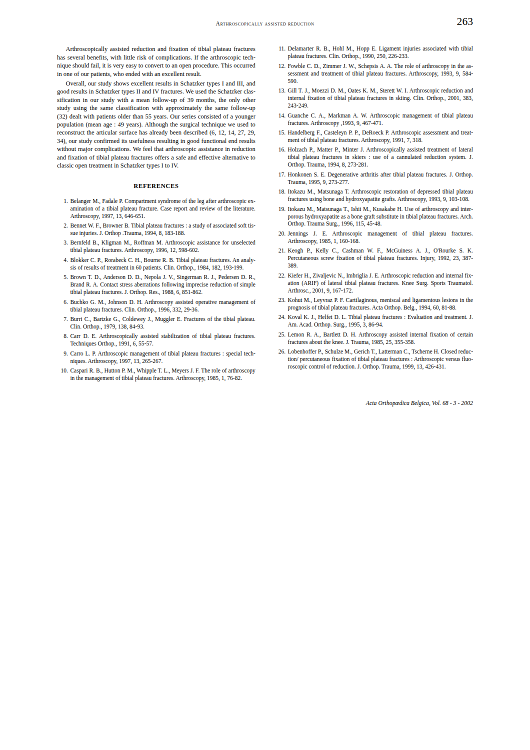Arthroscopically assisted reduction 263
Arthroscopically assisted reduction and fixation of tibial plateau fractures has several benefits, with little risk of complications. If the arthroscopic technique should fail, it is very easy to convert to an open procedure. This occurred in one of our patients, who ended with an excellent result.
Overall, our study shows excellent results in Schatzker types I and III, and good results in Schatzker types II and IV fractures. We used the Schatzker classification in our study with a mean follow-up of 39 months, the only other study using the same classification with approximately the same follow-up (32) dealt with patients older than 55 years. Our series consisted of a younger population (mean age : 49 years). Although the surgical technique we used to reconstruct the articular surface has already been described (6, 12, 14, 27, 29, 34), our study confirmed its usefulness resulting in good functional end results without major complications. We feel that arthroscopic assistance in reduction and fixation of tibial plateau fractures offers a safe and effective alternative to classic open treatment in Schatzker types I to IV.
REFERENCES
Belanger M., Fadale P. Compartment syndrome of the leg after arthroscopic examination of a tibial plateau fracture. Case report and review of the literature. Arthroscopy, 1997, 13, 646-651.
Bennet W. F., Browner B. Tibial plateau fractures : a study of associated soft tissue injuries. J. Orthop .Trauma, 1994, 8, 183-188.
Bernfeld B., Kligman M., Roffman M. Arthroscopic assistance for unselected tibial plateau fractures. Arthroscopy, 1996, 12, 598-602.
Blokker C. P., Rorabeck C. H., Bourne R. B. Tibial plateau fractures. An analysis of results of treatment in 60 patients. Clin. Orthop., 1984, 182, 193-199.
Brown T. D., Anderson D. D., Nepola J. V., Singerman R. J., Pedersen D. R., Brand R. A. Contact stress aberrations following imprecise reduction of simple tibial plateau fractures. J. Orthop. Res., 1988, 6, 851-862.
Buchko G. M., Johnson D. H. Arthroscopy assisted operative management of tibial plateau fractures. Clin. Orthop., 1996, 332, 29-36.
Burri C., Bartzke G., Coldewey J., Muggler E. Fractures of the tibial plateau. Clin. Orthop., 1979, 138, 84-93.
Carr D. E. Arthroscopically assisted stabilization of tibial plateau fractures. Techniques Orthop., 1991, 6, 55-57.
Carro L. P. Arthroscopic management of tibial plateau fractures : special techniques. Arthroscopy, 1997, 13, 265-267.
Caspari R. B., Hutton P. M., Whipple T. L., Meyers J. F. The role of arthroscopy in the management of tibial plateau fractures. Arthroscopy, 1985, 1, 76-82.
Delamarter R. B., Hohl M., Hopp E. Ligament injuries associated with tibial plateau fractures. Clin. Orthop., 1990, 250, 226-233.
Fowble C. D., Zimmer J. W., Schepsis A. A. The role of arthroscopy in the assessment and treatment of tibial plateau fractures. Arthroscopy, 1993, 9, 584-590.
Gill T. J., Moezzi D. M., Oates K. M., Sterett W. I. Arthroscopic reduction and internal fixation of tibial plateau fractures in skiing. Clin. Orthop., 2001, 383, 243-249.
Guanche C. A., Markman A. W. Arthroscopic management of tibial plateau fractures. Arthroscopy ,1993, 9, 467-471.
Handelberg F., Casteleyn P. P., DeRoeck P. Arthroscopic assessment and treatment of tibial plateau fractures. Arthroscopy, 1991, 7, 318.
Holzach P., Matter P., Minter J. Arthroscopically assisted treatment of lateral tibial plateau fractures in skiers : use of a cannulated reduction system. J. Orthop. Trauma, 1994, 8, 273-281.
Honkonen S. E. Degenerative arthritis after tibial plateau fractures. J. Orthop. Trauma, 1995, 9, 273-277.
Itokazu M., Matsunaga T. Arthroscopic restoration of depressed tibial plateau fractures using bone and hydroxyapatite grafts. Arthroscopy, 1993, 9, 103-108.
Itokazu M., Matsunaga T., Ishii M., Kusakabe H. Use of arthroscopy and interporous hydroxyapatite as a bone graft substitute in tibial plateau fractures. Arch. Orthop. Trauma Surg., 1996, 115, 45-48.
Jennings J. E. Arthroscopic management of tibial plateau fractures. Arthroscopy, 1985, 1, 160-168.
Keogh P., Kelly C., Cashman W. F., McGuiness A. J., O'Rourke S. K. Percutaneous screw fixation of tibial plateau fractures. Injury, 1992, 23, 387-389.
Kiefer H., Zivaljevic N., Imbriglia J. E. Arthroscopic reduction and internal fixation (ARIF) of lateral tibial plateau fractures. Knee Surg. Sports Traumatol. Arthrosc., 2001, 9, 167-172.
Kohut M., Leyvraz P. F. Cartilaginous, meniscal and ligamentous lesions in the prognosis of tibial plateau fractures. Acta Orthop. Belg., 1994, 60, 81-88.
Koval K. J., Helfet D. L. Tibial plateau fractures : Evaluation and treatment. J. Am. Acad. Orthop. Surg., 1995, 3, 86-94.
Lemon R. A., Bartlett D. H. Arthroscopy assisted internal fixation of certain fractures about the knee. J. Trauma, 1985, 25, 355-358.
Lobenhoffer P., Schulze M., Gerich T., Latterman C., Tscherne H. Closed reduction/ percutaneous fixation of tibial plateau fractures : Arthroscopic versus fluoroscopic control of reduction. J. Orthop. Trauma, 1999, 13, 426-431.
Acta Orthopædica Belgica, Vol. 68 - 3 - 2002